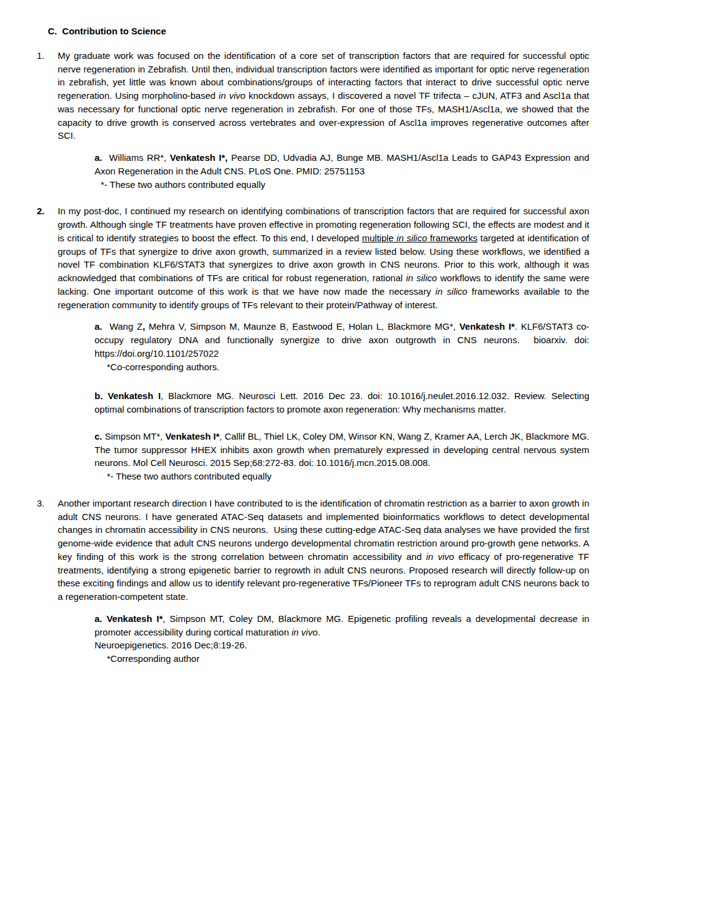C. Contribution to Science
1. My graduate work was focused on the identification of a core set of transcription factors that are required for successful optic nerve regeneration in Zebrafish. Until then, individual transcription factors were identified as important for optic nerve regeneration in zebrafish, yet little was known about combinations/groups of interacting factors that interact to drive successful optic nerve regeneration. Using morpholino-based in vivo knockdown assays, I discovered a novel TF trifecta – cJUN, ATF3 and Ascl1a that was necessary for functional optic nerve regeneration in zebrafish. For one of those TFs, MASH1/Ascl1a, we showed that the capacity to drive growth is conserved across vertebrates and over-expression of Ascl1a improves regenerative outcomes after SCI.
a. Williams RR*, Venkatesh I*, Pearse DD, Udvadia AJ, Bunge MB. MASH1/Ascl1a Leads to GAP43 Expression and Axon Regeneration in the Adult CNS. PLoS One. PMID: 25751153
*- These two authors contributed equally
2. In my post-doc, I continued my research on identifying combinations of transcription factors that are required for successful axon growth. Although single TF treatments have proven effective in promoting regeneration following SCI, the effects are modest and it is critical to identify strategies to boost the effect. To this end, I developed multiple in silico frameworks targeted at identification of groups of TFs that synergize to drive axon growth, summarized in a review listed below. Using these workflows, we identified a novel TF combination KLF6/STAT3 that synergizes to drive axon growth in CNS neurons. Prior to this work, although it was acknowledged that combinations of TFs are critical for robust regeneration, rational in silico workflows to identify the same were lacking. One important outcome of this work is that we have now made the necessary in silico frameworks available to the regeneration community to identify groups of TFs relevant to their protein/Pathway of interest.
a. Wang Z, Mehra V, Simpson M, Maunze B, Eastwood E, Holan L, Blackmore MG*, Venkatesh I*. KLF6/STAT3 co-occupy regulatory DNA and functionally synergize to drive axon outgrowth in CNS neurons. bioarxiv. doi: https://doi.org/10.1101/257022
*Co-corresponding authors.
b. Venkatesh I, Blackmore MG. Neurosci Lett. 2016 Dec 23. doi: 10.1016/j.neulet.2016.12.032. Review. Selecting optimal combinations of transcription factors to promote axon regeneration: Why mechanisms matter.
c. Simpson MT*, Venkatesh I*, Callif BL, Thiel LK, Coley DM, Winsor KN, Wang Z, Kramer AA, Lerch JK, Blackmore MG. The tumor suppressor HHEX inhibits axon growth when prematurely expressed in developing central nervous system neurons. Mol Cell Neurosci. 2015 Sep;68:272-83. doi: 10.1016/j.mcn.2015.08.008.
*- These two authors contributed equally
3. Another important research direction I have contributed to is the identification of chromatin restriction as a barrier to axon growth in adult CNS neurons. I have generated ATAC-Seq datasets and implemented bioinformatics workflows to detect developmental changes in chromatin accessibility in CNS neurons. Using these cutting-edge ATAC-Seq data analyses we have provided the first genome-wide evidence that adult CNS neurons undergo developmental chromatin restriction around pro-growth gene networks. A key finding of this work is the strong correlation between chromatin accessibility and in vivo efficacy of pro-regenerative TF treatments, identifying a strong epigenetic barrier to regrowth in adult CNS neurons. Proposed research will directly follow-up on these exciting findings and allow us to identify relevant pro-regenerative TFs/Pioneer TFs to reprogram adult CNS neurons back to a regeneration-competent state.
a. Venkatesh I*, Simpson MT, Coley DM, Blackmore MG. Epigenetic profiling reveals a developmental decrease in promoter accessibility during cortical maturation in vivo.
Neuroepigenetics. 2016 Dec;8:19-26.
*Corresponding author